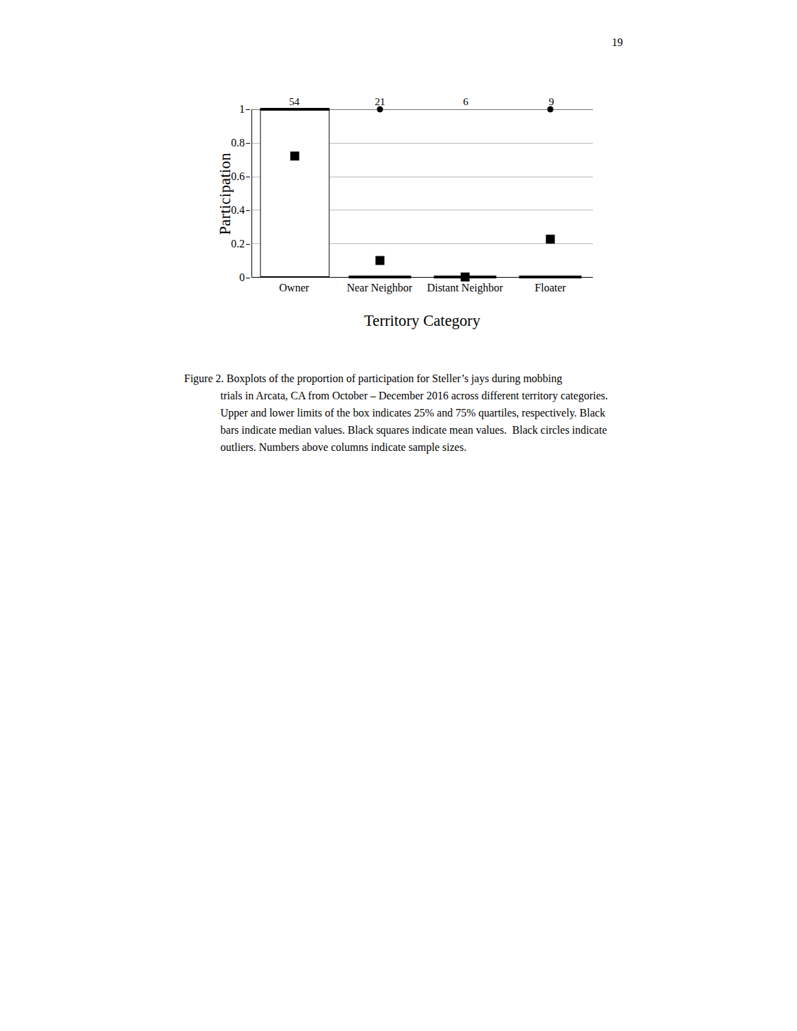19
54 21 6 9
Participation
1 0.8 0.6 0.4 0.2 0
Owner Near Neighbor Distant Neighbor Floater
Territory Category
Figure 2. Boxplots of the proportion of participation for Steller’s jays during mobbing trials in Arcata, CA from October – December 2016 across different territory categories. Upper and lower limits of the box indicates 25% and 75% quartiles, respectively. Black bars indicate median values. Black squares indicate mean values. Black circles indicate outliers. Numbers above columns indicate sample sizes.